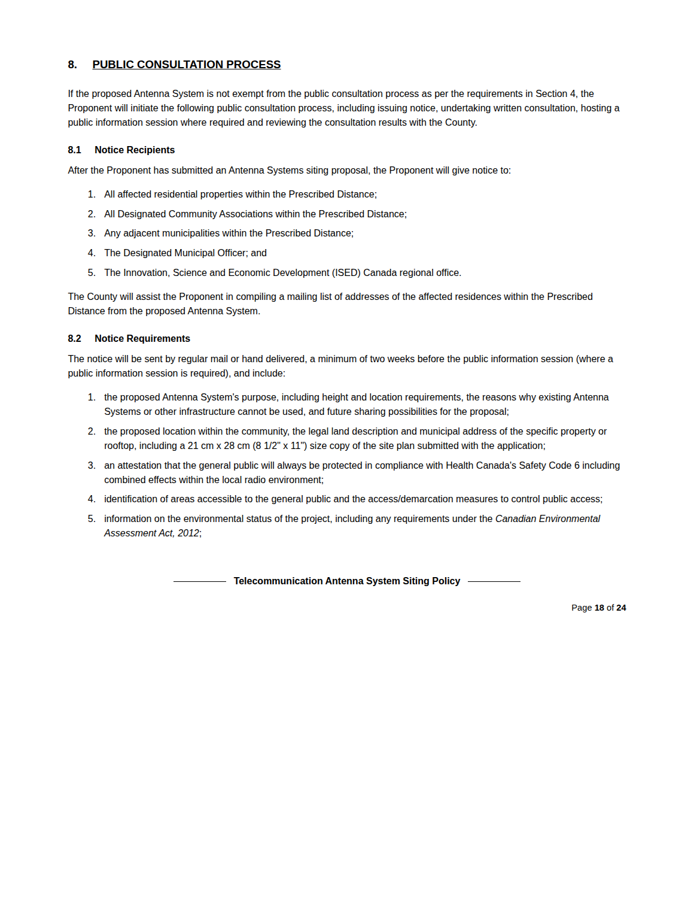8. PUBLIC CONSULTATION PROCESS
If the proposed Antenna System is not exempt from the public consultation process as per the requirements in Section 4, the Proponent will initiate the following public consultation process, including issuing notice, undertaking written consultation, hosting a public information session where required and reviewing the consultation results with the County.
8.1 Notice Recipients
After the Proponent has submitted an Antenna Systems siting proposal, the Proponent will give notice to:
All affected residential properties within the Prescribed Distance;
All Designated Community Associations within the Prescribed Distance;
Any adjacent municipalities within the Prescribed Distance;
The Designated Municipal Officer; and
The Innovation, Science and Economic Development (ISED) Canada regional office.
The County will assist the Proponent in compiling a mailing list of addresses of the affected residences within the Prescribed Distance from the proposed Antenna System.
8.2 Notice Requirements
The notice will be sent by regular mail or hand delivered, a minimum of two weeks before the public information session (where a public information session is required), and include:
the proposed Antenna System's purpose, including height and location requirements, the reasons why existing Antenna Systems or other infrastructure cannot be used, and future sharing possibilities for the proposal;
the proposed location within the community, the legal land description and municipal address of the specific property or rooftop, including a 21 cm x 28 cm (8 1/2" x 11") size copy of the site plan submitted with the application;
an attestation that the general public will always be protected in compliance with Health Canada's Safety Code 6 including combined effects within the local radio environment;
identification of areas accessible to the general public and the access/demarcation measures to control public access;
information on the environmental status of the project, including any requirements under the Canadian Environmental Assessment Act, 2012;
Telecommunication Antenna System Siting Policy
Page 18 of 24